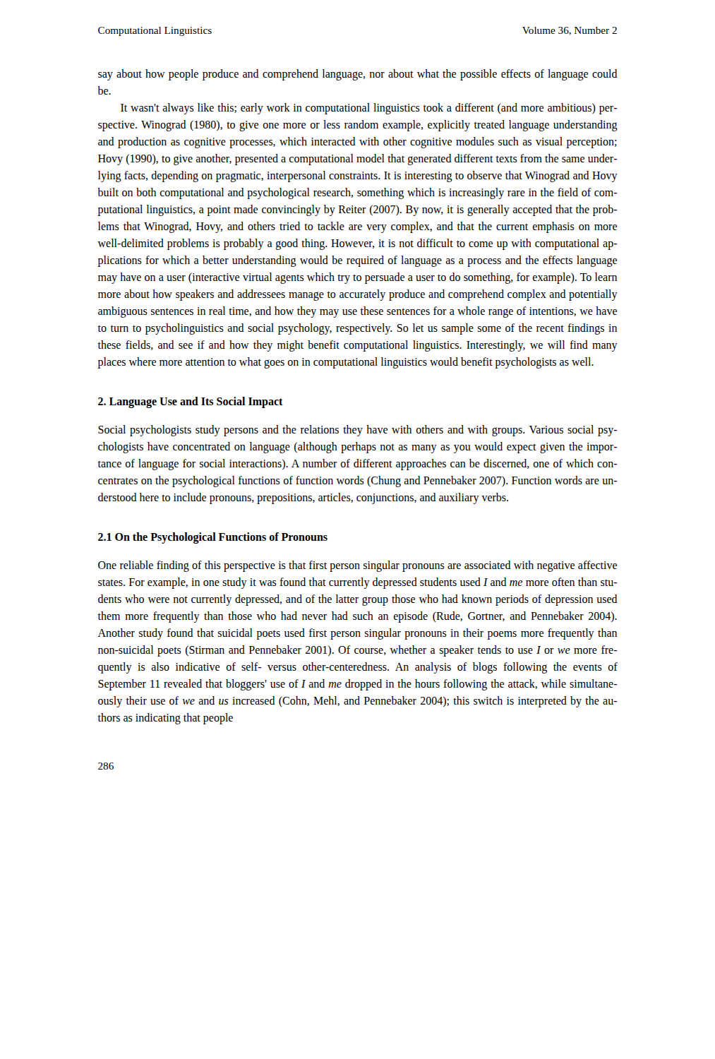Computational Linguistics Volume 36, Number 2
say about how people produce and comprehend language, nor about what the possible effects of language could be.
It wasn't always like this; early work in computational linguistics took a different (and more ambitious) perspective. Winograd (1980), to give one more or less random example, explicitly treated language understanding and production as cognitive processes, which interacted with other cognitive modules such as visual perception; Hovy (1990), to give another, presented a computational model that generated different texts from the same underlying facts, depending on pragmatic, interpersonal constraints. It is interesting to observe that Winograd and Hovy built on both computational and psychological research, something which is increasingly rare in the field of computational linguistics, a point made convincingly by Reiter (2007). By now, it is generally accepted that the problems that Winograd, Hovy, and others tried to tackle are very complex, and that the current emphasis on more well-delimited problems is probably a good thing. However, it is not difficult to come up with computational applications for which a better understanding would be required of language as a process and the effects language may have on a user (interactive virtual agents which try to persuade a user to do something, for example). To learn more about how speakers and addressees manage to accurately produce and comprehend complex and potentially ambiguous sentences in real time, and how they may use these sentences for a whole range of intentions, we have to turn to psycholinguistics and social psychology, respectively. So let us sample some of the recent findings in these fields, and see if and how they might benefit computational linguistics. Interestingly, we will find many places where more attention to what goes on in computational linguistics would benefit psychologists as well.
2. Language Use and Its Social Impact
Social psychologists study persons and the relations they have with others and with groups. Various social psychologists have concentrated on language (although perhaps not as many as you would expect given the importance of language for social interactions). A number of different approaches can be discerned, one of which concentrates on the psychological functions of function words (Chung and Pennebaker 2007). Function words are understood here to include pronouns, prepositions, articles, conjunctions, and auxiliary verbs.
2.1 On the Psychological Functions of Pronouns
One reliable finding of this perspective is that first person singular pronouns are associated with negative affective states. For example, in one study it was found that currently depressed students used I and me more often than students who were not currently depressed, and of the latter group those who had known periods of depression used them more frequently than those who had never had such an episode (Rude, Gortner, and Pennebaker 2004). Another study found that suicidal poets used first person singular pronouns in their poems more frequently than non-suicidal poets (Stirman and Pennebaker 2001). Of course, whether a speaker tends to use I or we more frequently is also indicative of self- versus other-centeredness. An analysis of blogs following the events of September 11 revealed that bloggers' use of I and me dropped in the hours following the attack, while simultaneously their use of we and us increased (Cohn, Mehl, and Pennebaker 2004); this switch is interpreted by the authors as indicating that people
286